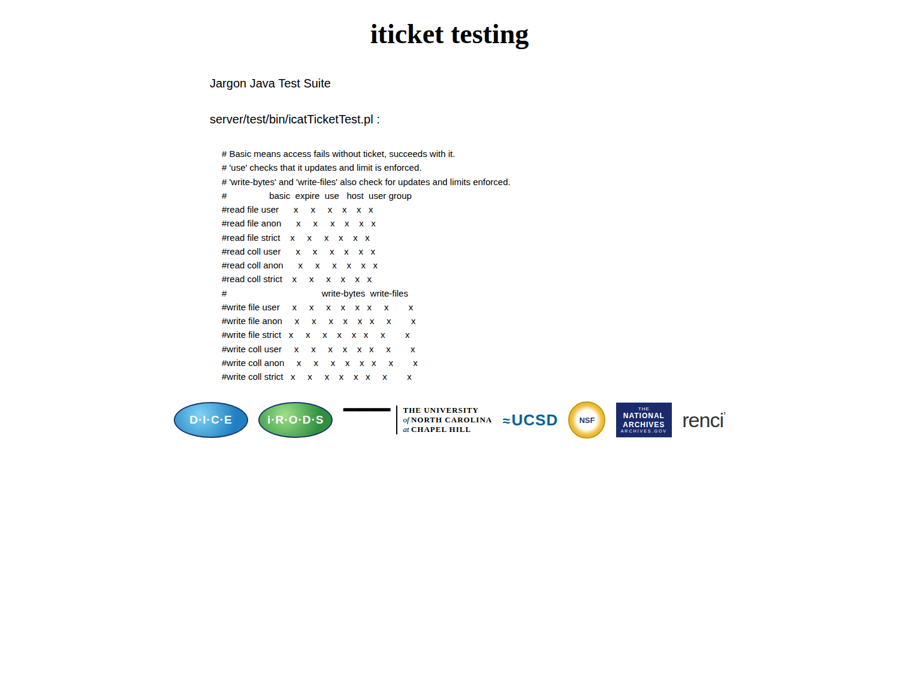iticket testing
Jargon Java Test Suite
server/test/bin/icatTicketTest.pl :
# Basic means access fails without ticket, succeeds with it.
# 'use' checks that it updates and limit is enforced.
# 'write-bytes' and 'write-files' also check for updates and limits enforced.
#                 basic  expire  use   host  user group
#read file user      x     x     x    x    x   x
#read file anon      x     x     x    x    x   x
#read file strict    x     x     x    x    x   x
#read coll user      x     x     x    x    x   x
#read coll anon      x     x     x    x    x   x
#read coll strict    x     x     x    x    x   x
#                                      write-bytes  write-files
#write file user     x     x     x    x    x   x     x        x
#write file anon     x     x     x    x    x   x     x        x
#write file strict   x     x     x    x    x   x     x        x
#write coll user     x     x     x    x    x   x     x        x
#write coll anon     x     x     x    x    x   x     x        x
#write coll strict   x     x     x    x    x   x     x        x
D·I·C·E
i·R·O·D·S
▔▔▔ THE UNIVERSITY
of NORTH CAROLINA
at CHAPEL HILL
≈UCSD
NSF
THE
NATIONAL
ARCHIVES
ARCHIVES.GOV
renci’